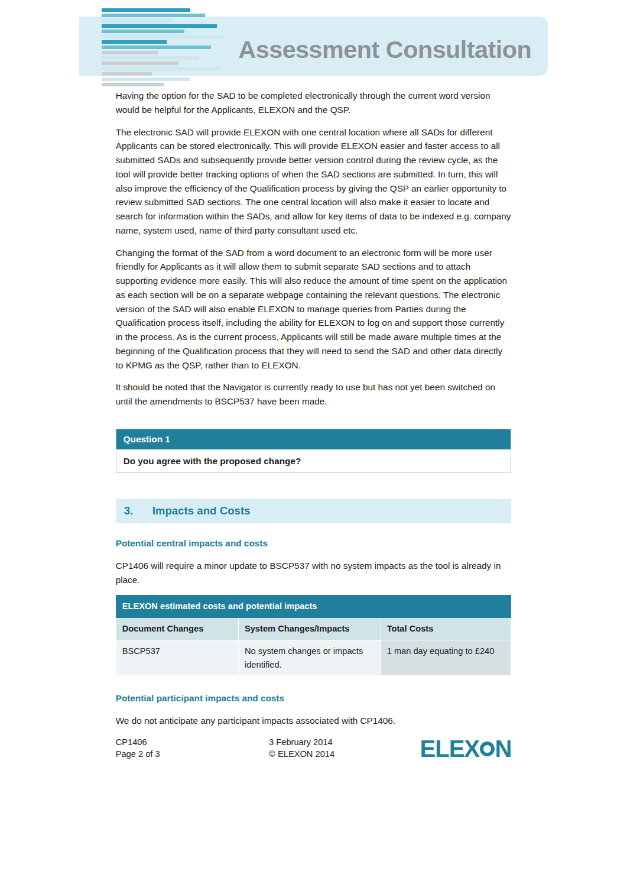Assessment Consultation
Having the option for the SAD to be completed electronically through the current word version would be helpful for the Applicants, ELEXON and the QSP.
The electronic SAD will provide ELEXON with one central location where all SADs for different Applicants can be stored electronically. This will provide ELEXON easier and faster access to all submitted SADs and subsequently provide better version control during the review cycle, as the tool will provide better tracking options of when the SAD sections are submitted. In turn, this will also improve the efficiency of the Qualification process by giving the QSP an earlier opportunity to review submitted SAD sections. The one central location will also make it easier to locate and search for information within the SADs, and allow for key items of data to be indexed e.g. company name, system used, name of third party consultant used etc.
Changing the format of the SAD from a word document to an electronic form will be more user friendly for Applicants as it will allow them to submit separate SAD sections and to attach supporting evidence more easily. This will also reduce the amount of time spent on the application as each section will be on a separate webpage containing the relevant questions. The electronic version of the SAD will also enable ELEXON to manage queries from Parties during the Qualification process itself, including the ability for ELEXON to log on and support those currently in the process. As is the current process, Applicants will still be made aware multiple times at the beginning of the Qualification process that they will need to send the SAD and other data directly to KPMG as the QSP, rather than to ELEXON.
It should be noted that the Navigator is currently ready to use but has not yet been switched on until the amendments to BSCP537 have been made.
Question 1
Do you agree with the proposed change?
3.
Impacts and Costs
Potential central impacts and costs
CP1406 will require a minor update to BSCP537 with no system impacts as the tool is already in place.
| ELEXON estimated costs and potential impacts |
| --- |
| Document Changes | System Changes/Impacts | Total Costs |
| BSCP537 | No system changes or impacts identified. | 1 man day equating to £240 |
Potential participant impacts and costs
We do not anticipate any participant impacts associated with CP1406.
CP1406
Page 2 of 3
3 February 2014
© ELEXON 2014
ELEX N